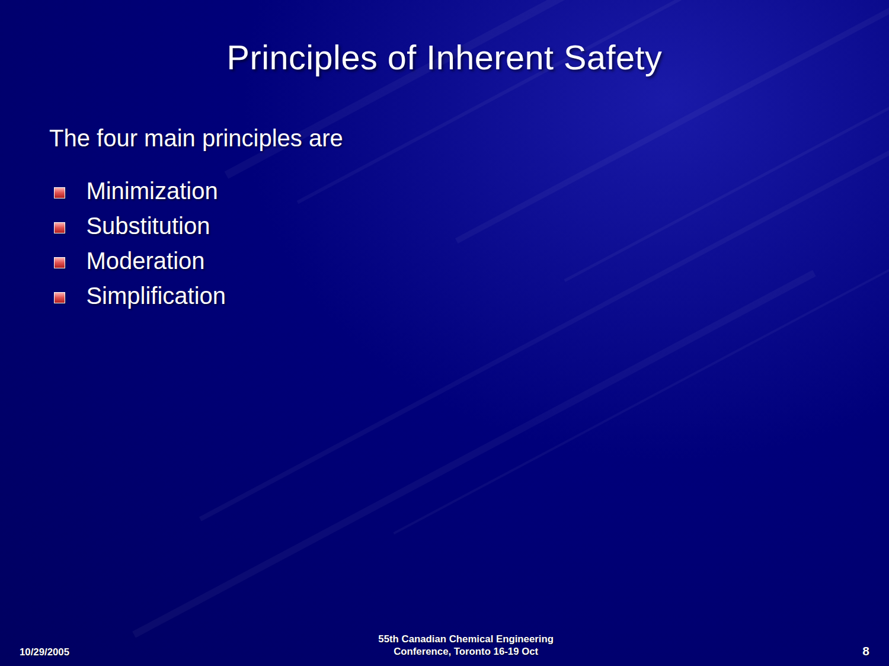Principles of Inherent Safety
The four main principles are
Minimization
Substitution
Moderation
Simplification
10/29/2005
55th Canadian Chemical Engineering
Conference, Toronto 16-19 Oct
8